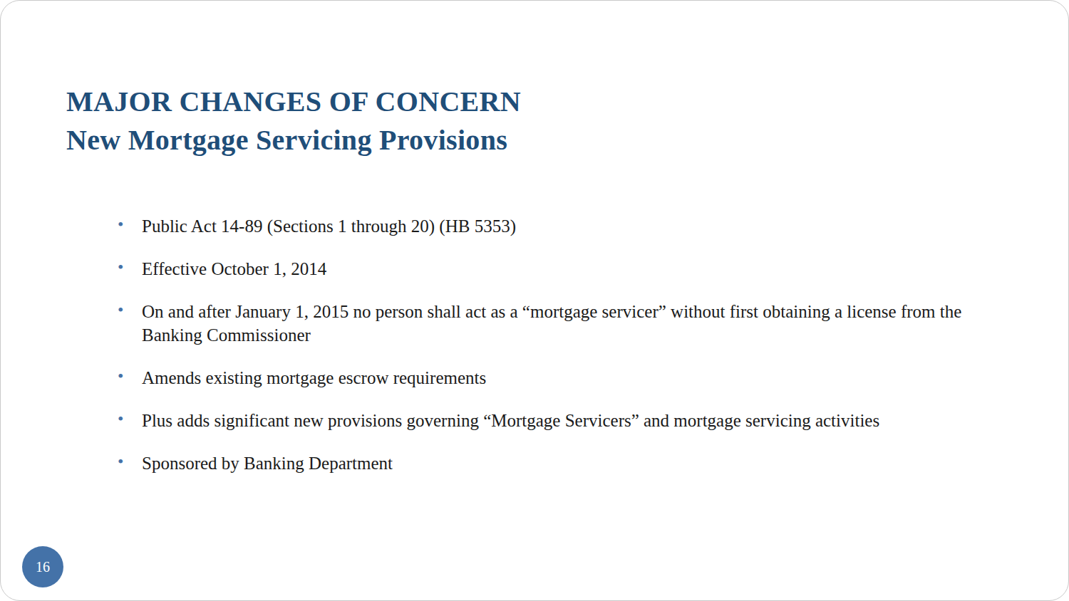Major Changes of Concern New Mortgage Servicing Provisions
Public Act 14-89 (Sections 1 through 20) (HB 5353)
Effective October 1, 2014
On and after January 1, 2015 no person shall act as a “mortgage servicer” without first obtaining a license from the Banking Commissioner
Amends existing mortgage escrow requirements
Plus adds significant new provisions governing “Mortgage Servicers” and mortgage servicing activities
Sponsored by Banking Department
16